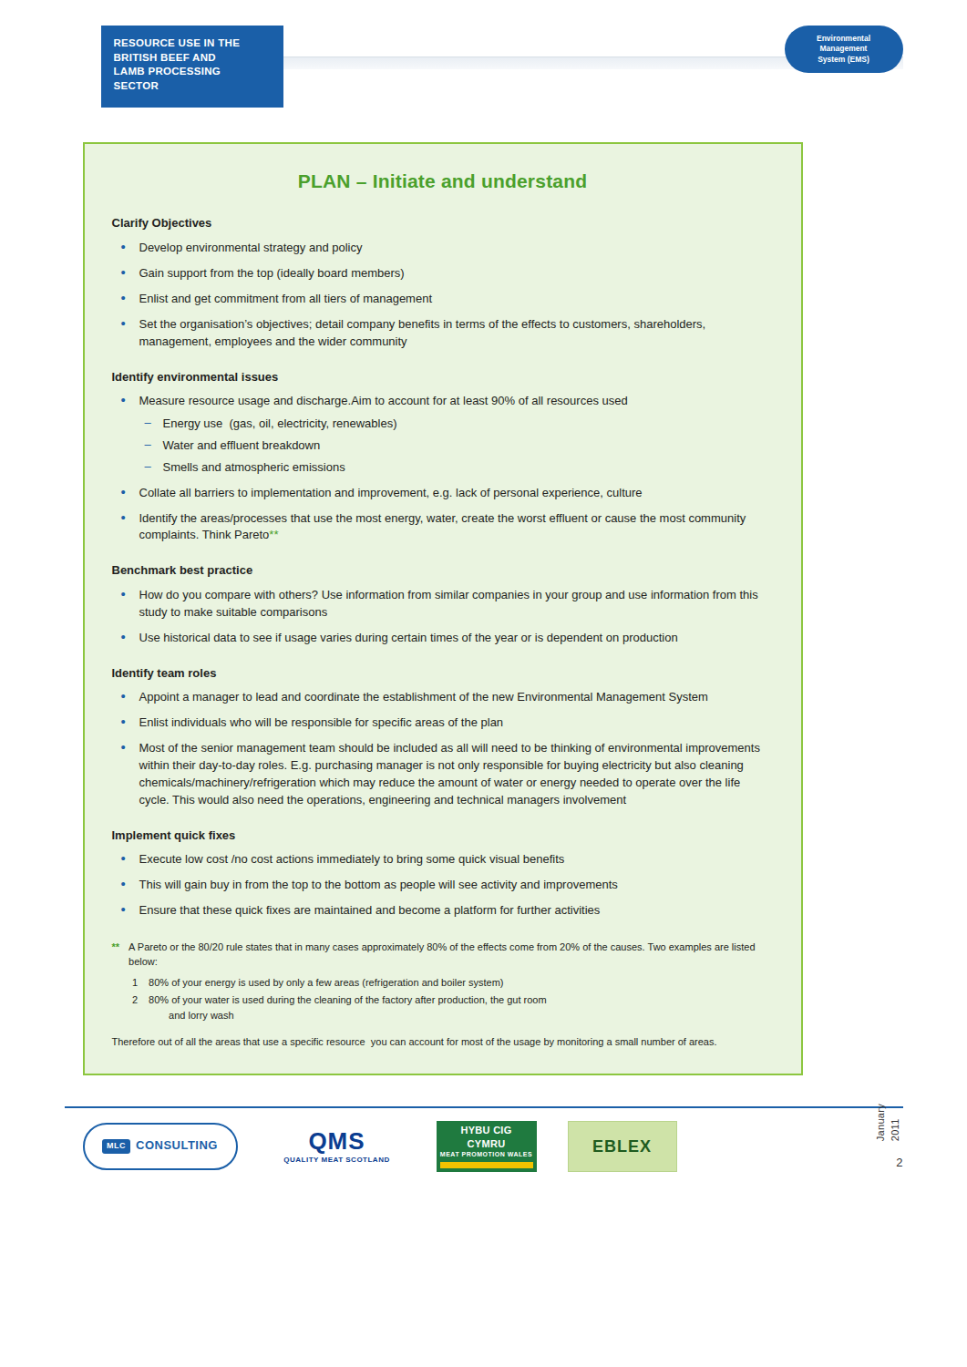Resource use in the
British beef and
lamb processing
sector
Environmental
Management
System (EMS)
PLAN – Initiate and understand
Clarify Objectives
Develop environmental strategy and policy
Gain support from the top (ideally board members)
Enlist and get commitment from all tiers of management
Set the organisation’s objectives; detail company benefits in terms of the effects to customers, shareholders, management, employees and the wider community
Identify environmental issues
Measure resource usage and discharge.Aim to account for at least 90% of all resources used
Energy use (gas, oil, electricity, renewables)
Water and effluent breakdown
Smells and atmospheric emissions
Collate all barriers to implementation and improvement, e.g. lack of personal experience, culture
Identify the areas/processes that use the most energy, water, create the worst effluent or cause the most community complaints. Think Pareto**
Benchmark best practice
How do you compare with others? Use information from similar companies in your group and use information from this study to make suitable comparisons
Use historical data to see if usage varies during certain times of the year or is dependent on production
Identify team roles
Appoint a manager to lead and coordinate the establishment of the new Environmental Management System
Enlist individuals who will be responsible for specific areas of the plan
Most of the senior management team should be included as all will need to be thinking of environmental improvements within their day-to-day roles. E.g. purchasing manager is not only responsible for buying electricity but also cleaning chemicals/machinery/refrigeration which may reduce the amount of water or energy needed to operate over the life cycle. This would also need the operations, engineering and technical managers involvement
Implement quick fixes
Execute low cost /no cost actions immediately to bring some quick visual benefits
This will gain buy in from the top to the bottom as people will see activity and improvements
Ensure that these quick fixes are maintained and become a platform for further activities
**
A Pareto or the 80/20 rule states that in many cases approximately 80% of the effects come from 20% of the causes. Two examples are listed below:
80% of your energy is used by only a few areas (refrigeration and boiler system)
80% of your water is used during the cleaning of the factory after production, the gut room
and lorry wash
Therefore out of all the areas that use a specific resource you can account for most of the usage by monitoring a small number of areas.
MLC CONSULTING
QMS QUALITY MEAT SCOTLAND
HYBU CIG CYMRU MEAT PROMOTION WALES
EBLEX
January 2011
2